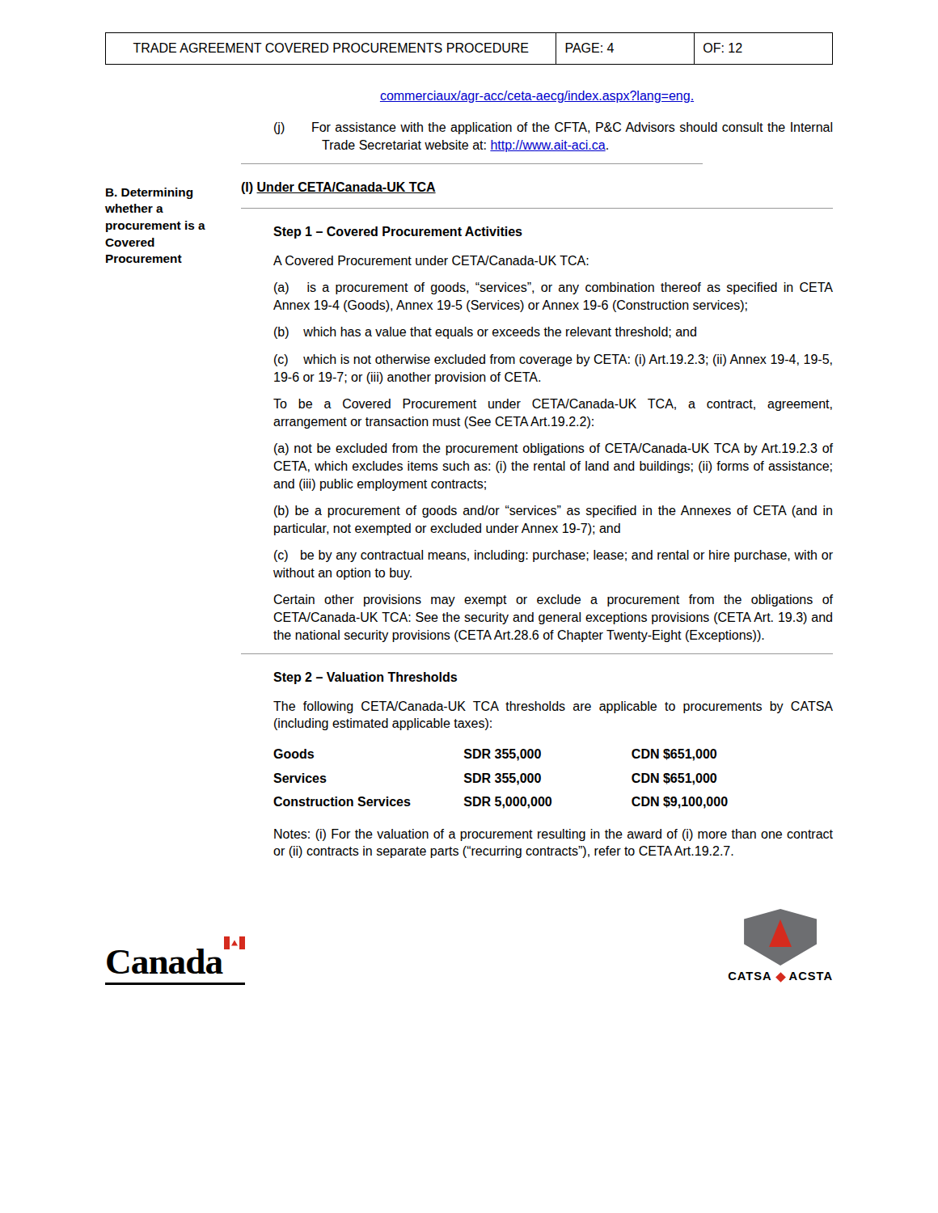| TRADE AGREEMENT COVERED PROCUREMENTS PROCEDURE | PAGE: 4 | OF: 12 |
B. Determining whether a procurement is a Covered Procurement
commerciaux/agr-acc/ceta-aecg/index.aspx?lang=eng.
(j) For assistance with the application of the CFTA, P&C Advisors should consult the Internal Trade Secretariat website at: http://www.ait-aci.ca.
(I) Under CETA/Canada-UK TCA
Step 1 – Covered Procurement Activities
A Covered Procurement under CETA/Canada-UK TCA:
(a) is a procurement of goods, “services”, or any combination thereof as specified in CETA Annex 19-4 (Goods), Annex 19-5 (Services) or Annex 19-6 (Construction services);
(b) which has a value that equals or exceeds the relevant threshold; and
(c) which is not otherwise excluded from coverage by CETA: (i) Art.19.2.3; (ii) Annex 19-4, 19-5, 19-6 or 19-7; or (iii) another provision of CETA.
To be a Covered Procurement under CETA/Canada-UK TCA, a contract, agreement, arrangement or transaction must (See CETA Art.19.2.2):
(a) not be excluded from the procurement obligations of CETA/Canada-UK TCA by Art.19.2.3 of CETA, which excludes items such as: (i) the rental of land and buildings; (ii) forms of assistance; and (iii) public employment contracts;
(b) be a procurement of goods and/or “services” as specified in the Annexes of CETA (and in particular, not exempted or excluded under Annex 19-7); and
(c) be by any contractual means, including: purchase; lease; and rental or hire purchase, with or without an option to buy.
Certain other provisions may exempt or exclude a procurement from the obligations of CETA/Canada-UK TCA: See the security and general exceptions provisions (CETA Art. 19.3) and the national security provisions (CETA Art.28.6 of Chapter Twenty-Eight (Exceptions)).
Step 2 – Valuation Thresholds
The following CETA/Canada-UK TCA thresholds are applicable to procurements by CATSA (including estimated applicable taxes):
| Goods | SDR 355,000 | CDN $651,000 |
| Services | SDR 355,000 | CDN $651,000 |
| Construction Services | SDR 5,000,000 | CDN $9,100,000 |
Notes: (i) For the valuation of a procurement resulting in the award of (i) more than one contract or (ii) contracts in separate parts (“recurring contracts”), refer to CETA Art.19.2.7.
Canada
CATSA ACSTA